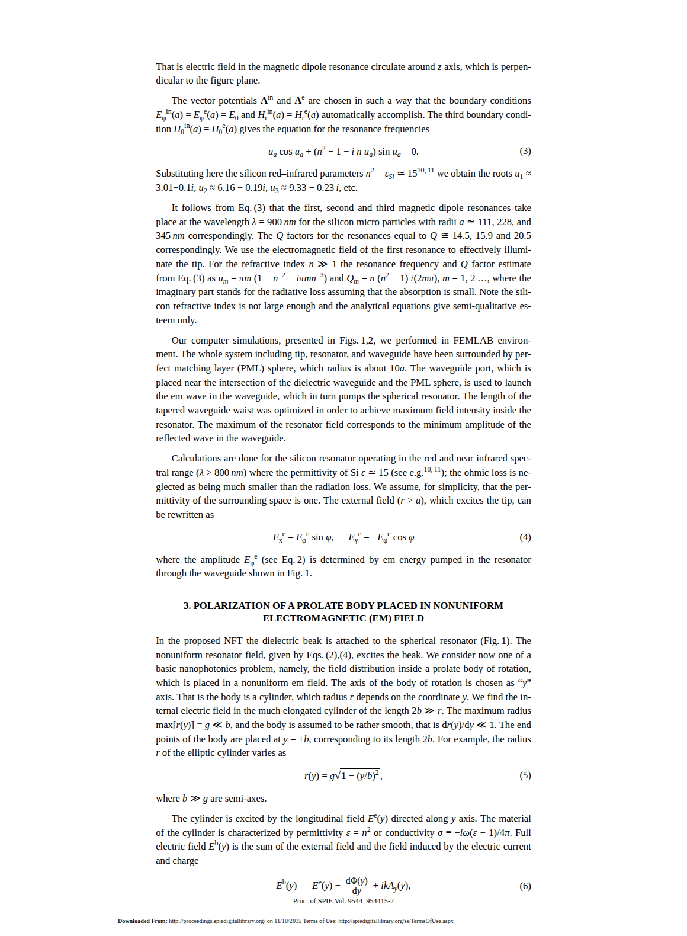That is electric field in the magnetic dipole resonance circulate around z axis, which is perpendicular to the figure plane.
The vector potentials Ain and Ae are chosen in such a way that the boundary conditions Eφin(a) = Eφe(a) = E0 and Hrin(a) = Hre(a) automatically accomplish. The third boundary condition Hθin(a) = Hθe(a) gives the equation for the resonance frequencies
ua cos ua + (n2 − 1 − i n ua) sin ua = 0. (3)
Substituting here the silicon red–infrared parameters n2 = εSi ≃ 1510, 11 we obtain the roots u1 ≈ 3.01−0.1i, u2 ≈ 6.16 − 0.19i, u3 ≈ 9.33 − 0.23 i, etc.
It follows from Eq. (3) that the first, second and third magnetic dipole resonances take place at the wavelength λ = 900 nm for the silicon micro particles with radii a ≃ 111, 228, and 345 nm correspondingly. The Q factors for the resonances equal to Q ≅ 14.5, 15.9 and 20.5 correspondingly. We use the electromagnetic field of the first resonance to effectively illuminate the tip. For the refractive index n ≫ 1 the resonance frequency and Q factor estimate from Eq. (3) as um = πm (1 − n−2 − iπmn−3) and Qm = n (n2 − 1) /(2mπ), m = 1, 2 …, where the imaginary part stands for the radiative loss assuming that the absorption is small. Note the silicon refractive index is not large enough and the analytical equations give semi-qualitative esteem only.
Our computer simulations, presented in Figs. 1,2, we performed in FEMLAB environment. The whole system including tip, resonator, and waveguide have been surrounded by perfect matching layer (PML) sphere, which radius is about 10a. The waveguide port, which is placed near the intersection of the dielectric waveguide and the PML sphere, is used to launch the em wave in the waveguide, which in turn pumps the spherical resonator. The length of the tapered waveguide waist was optimized in order to achieve maximum field intensity inside the resonator. The maximum of the resonator field corresponds to the minimum amplitude of the reflected wave in the waveguide.
Calculations are done for the silicon resonator operating in the red and near infrared spectral range (λ > 800 nm) where the permittivity of Si ε ≃ 15 (see e.g.10, 11); the ohmic loss is neglected as being much smaller than the radiation loss. We assume, for simplicity, that the permittivity of the surrounding space is one. The external field (r > a), which excites the tip, can be rewritten as
Exe = Eφe sin φ, Eye = −Eφe cos φ (4)
where the amplitude Eφe (see Eq. 2) is determined by em energy pumped in the resonator through the waveguide shown in Fig. 1.
3. Polarization of a prolate body placed in nonuniform
electromagnetic (em) field
In the proposed NFT the dielectric beak is attached to the spherical resonator (Fig. 1). The nonuniform resonator field, given by Eqs. (2),(4), excites the beak. We consider now one of a basic nanophotonics problem, namely, the field distribution inside a prolate body of rotation, which is placed in a nonuniform em field. The axis of the body of rotation is chosen as “y” axis. That is the body is a cylinder, which radius r depends on the coordinate y. We find the internal electric field in the much elongated cylinder of the length 2b ≫ r. The maximum radius max[r(y)] ≡ g ≪ b, and the body is assumed to be rather smooth, that is dr(y)/dy ≪ 1. The end points of the body are placed at y = ±b, corresponding to its length 2b. For example, the radius r of the elliptic cylinder varies as
r(y) = g 1 − (y/b)2, (5)
where b ≫ g are semi-axes.
The cylinder is excited by the longitudinal field Ee(y) directed along y axis. The material of the cylinder is characterized by permittivity ε = n2 or conductivity σ ≡ −iω(ε − 1)/4π. Full electric field Eb(y) is the sum of the external field and the field induced by the electric current and charge
Eb(y) = Ee(y) − dΦ(y) dy + ikAy(y), (6)
Proc. of SPIE Vol. 9544 954415-2
Downloaded From: http://proceedings.spiedigitallibrary.org/ on 11/18/2015 Terms of Use: http://spiedigitallibrary.org/ss/TermsOfUse.aspx